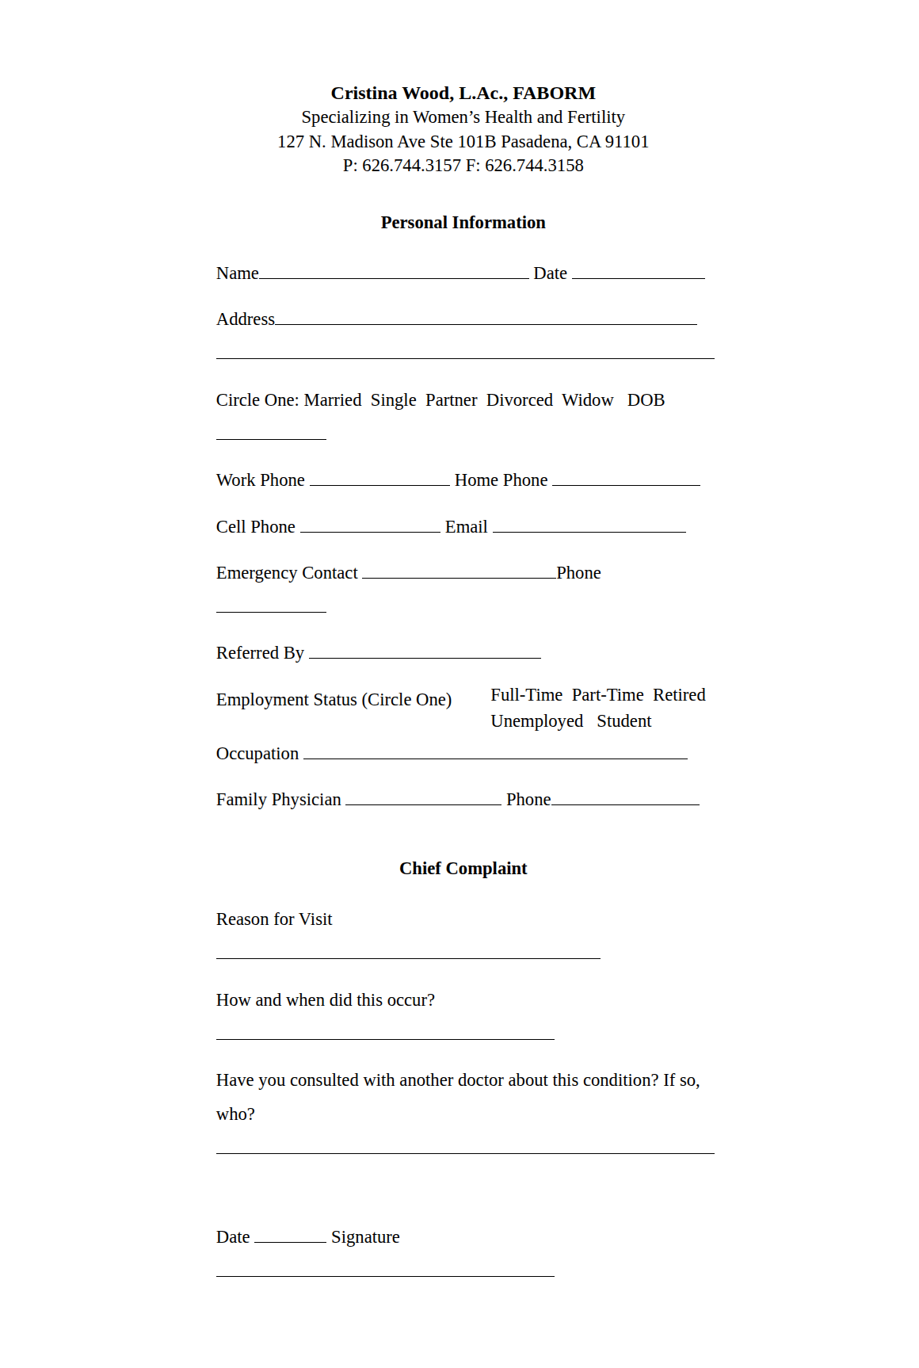Cristina Wood, L.Ac., FABORM
Specializing in Women’s Health and Fertility
127 N. Madison Ave Ste 101B Pasadena, CA 91101
P: 626.744.3157 F: 626.744.3158
Personal Information
Name Date
Address
Circle One: Married Single Partner Divorced Widow DOB
Work Phone Home Phone
Cell Phone Email
Emergency Contact Phone
Referred By
Employment Status (Circle One) Full-Time Part-Time Retired
Unemployed Student
Occupation
Family Physician Phone
Chief Complaint
Reason for Visit
How and when did this occur?
Have you consulted with another doctor about this condition? If so, who?
Date Signature